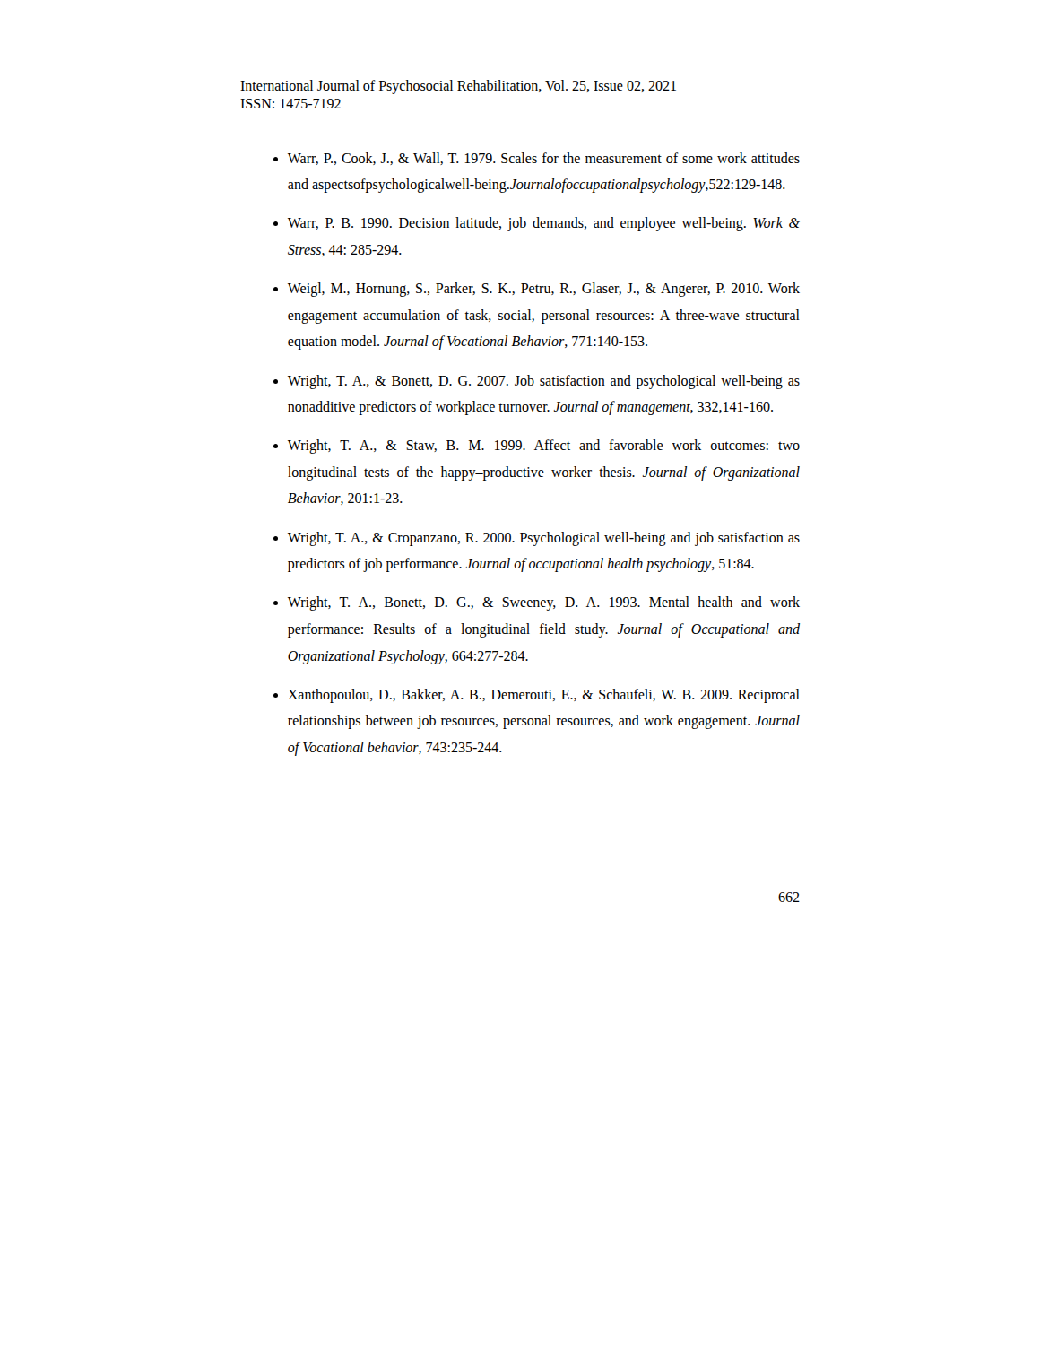International Journal of Psychosocial Rehabilitation, Vol. 25, Issue 02, 2021
ISSN: 1475-7192
Warr, P., Cook, J., & Wall, T. 1979. Scales for the measurement of some work attitudes and aspectsofpsychologicalwell‑being.Journalofoccupationalpsychology,522:129-148.
Warr, P. B. 1990. Decision latitude, job demands, and employee well-being. Work & Stress, 44: 285-294.
Weigl, M., Hornung, S., Parker, S. K., Petru, R., Glaser, J., & Angerer, P. 2010. Work engagement accumulation of task, social, personal resources: A three-wave structural equation model. Journal of Vocational Behavior, 771:140-153.
Wright, T. A., & Bonett, D. G. 2007. Job satisfaction and psychological well-being as nonadditive predictors of workplace turnover. Journal of management, 332,141-160.
Wright, T. A., & Staw, B. M. 1999. Affect and favorable work outcomes: two longitudinal tests of the happy–productive worker thesis. Journal of Organizational Behavior, 201:1-23.
Wright, T. A., & Cropanzano, R. 2000. Psychological well-being and job satisfaction as predictors of job performance. Journal of occupational health psychology, 51:84.
Wright, T. A., Bonett, D. G., & Sweeney, D. A. 1993. Mental health and work performance: Results of a longitudinal field study. Journal of Occupational and Organizational Psychology, 664:277-284.
Xanthopoulou, D., Bakker, A. B., Demerouti, E., & Schaufeli, W. B. 2009. Reciprocal relationships between job resources, personal resources, and work engagement. Journal of Vocational behavior, 743:235-244.
662